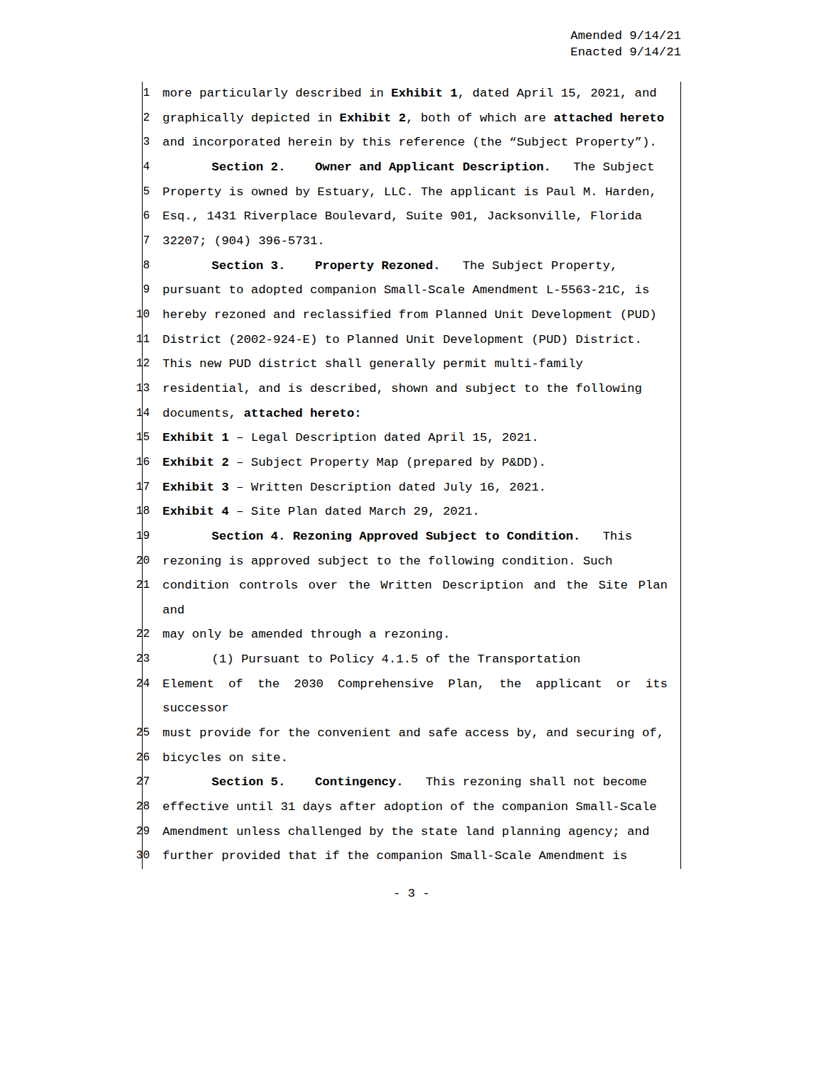Amended 9/14/21
Enacted 9/14/21
more particularly described in Exhibit 1, dated April 15, 2021, and
graphically depicted in Exhibit 2, both of which are attached hereto
and incorporated herein by this reference (the “Subject Property”).
Section 2. Owner and Applicant Description. The Subject
Property is owned by Estuary, LLC. The applicant is Paul M. Harden,
Esq., 1431 Riverplace Boulevard, Suite 901, Jacksonville, Florida
32207; (904) 396-5731.
Section 3. Property Rezoned. The Subject Property,
pursuant to adopted companion Small-Scale Amendment L-5563-21C, is
hereby rezoned and reclassified from Planned Unit Development (PUD)
District (2002-924-E) to Planned Unit Development (PUD) District.
This new PUD district shall generally permit multi-family
residential, and is described, shown and subject to the following
documents, attached hereto:
Exhibit 1 – Legal Description dated April 15, 2021.
Exhibit 2 – Subject Property Map (prepared by P&DD).
Exhibit 3 – Written Description dated July 16, 2021.
Exhibit 4 – Site Plan dated March 29, 2021.
Section 4. Rezoning Approved Subject to Condition. This
rezoning is approved subject to the following condition. Such
condition controls over the Written Description and the Site Plan and
may only be amended through a rezoning.
(1) Pursuant to Policy 4.1.5 of the Transportation
Element of the 2030 Comprehensive Plan, the applicant or its successor
must provide for the convenient and safe access by, and securing of,
bicycles on site.
Section 5. Contingency. This rezoning shall not become
effective until 31 days after adoption of the companion Small-Scale
Amendment unless challenged by the state land planning agency; and
further provided that if the companion Small-Scale Amendment is
- 3 -